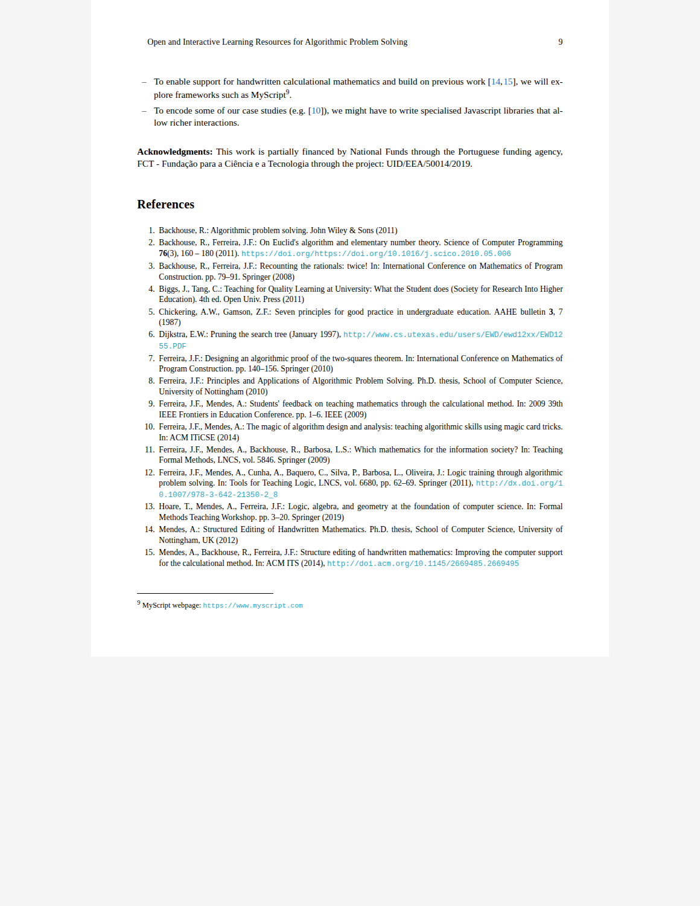Open and Interactive Learning Resources for Algorithmic Problem Solving 9
To enable support for handwritten calculational mathematics and build on previous work [14, 15], we will explore frameworks such as MyScript9.
To encode some of our case studies (e.g. [10]), we might have to write specialised Javascript libraries that allow richer interactions.
Acknowledgments: This work is partially financed by National Funds through the Portuguese funding agency, FCT - Fundação para a Ciência e a Tecnologia through the project: UID/EEA/50014/2019.
References
Backhouse, R.: Algorithmic problem solving. John Wiley & Sons (2011)
Backhouse, R., Ferreira, J.F.: On Euclid's algorithm and elementary number theory. Science of Computer Programming 76(3), 160 – 180 (2011). https://doi.org/https://doi.org/10.1016/j.scico.2010.05.006
Backhouse, R., Ferreira, J.F.: Recounting the rationals: twice! In: International Conference on Mathematics of Program Construction. pp. 79–91. Springer (2008)
Biggs, J., Tang, C.: Teaching for Quality Learning at University: What the Student does (Society for Research Into Higher Education). 4th ed. Open Univ. Press (2011)
Chickering, A.W., Gamson, Z.F.: Seven principles for good practice in undergraduate education. AAHE bulletin 3, 7 (1987)
Dijkstra, E.W.: Pruning the search tree (January 1997), http://www.cs.utexas.edu/users/EWD/ewd12xx/EWD1255.PDF
Ferreira, J.F.: Designing an algorithmic proof of the two-squares theorem. In: International Conference on Mathematics of Program Construction. pp. 140–156. Springer (2010)
Ferreira, J.F.: Principles and Applications of Algorithmic Problem Solving. Ph.D. thesis, School of Computer Science, University of Nottingham (2010)
Ferreira, J.F., Mendes, A.: Students' feedback on teaching mathematics through the calculational method. In: 2009 39th IEEE Frontiers in Education Conference. pp. 1–6. IEEE (2009)
Ferreira, J.F., Mendes, A.: The magic of algorithm design and analysis: teaching algorithmic skills using magic card tricks. In: ACM ITiCSE (2014)
Ferreira, J.F., Mendes, A., Backhouse, R., Barbosa, L.S.: Which mathematics for the information society? In: Teaching Formal Methods, LNCS, vol. 5846. Springer (2009)
Ferreira, J.F., Mendes, A., Cunha, A., Baquero, C., Silva, P., Barbosa, L., Oliveira, J.: Logic training through algorithmic problem solving. In: Tools for Teaching Logic, LNCS, vol. 6680, pp. 62–69. Springer (2011), http://dx.doi.org/10.1007/978-3-642-21350-2_8
Hoare, T., Mendes, A., Ferreira, J.F.: Logic, algebra, and geometry at the foundation of computer science. In: Formal Methods Teaching Workshop. pp. 3–20. Springer (2019)
Mendes, A.: Structured Editing of Handwritten Mathematics. Ph.D. thesis, School of Computer Science, University of Nottingham, UK (2012)
Mendes, A., Backhouse, R., Ferreira, J.F.: Structure editing of handwritten mathematics: Improving the computer support for the calculational method. In: ACM ITS (2014), http://doi.acm.org/10.1145/2669485.2669495
9 MyScript webpage: https://www.myscript.com